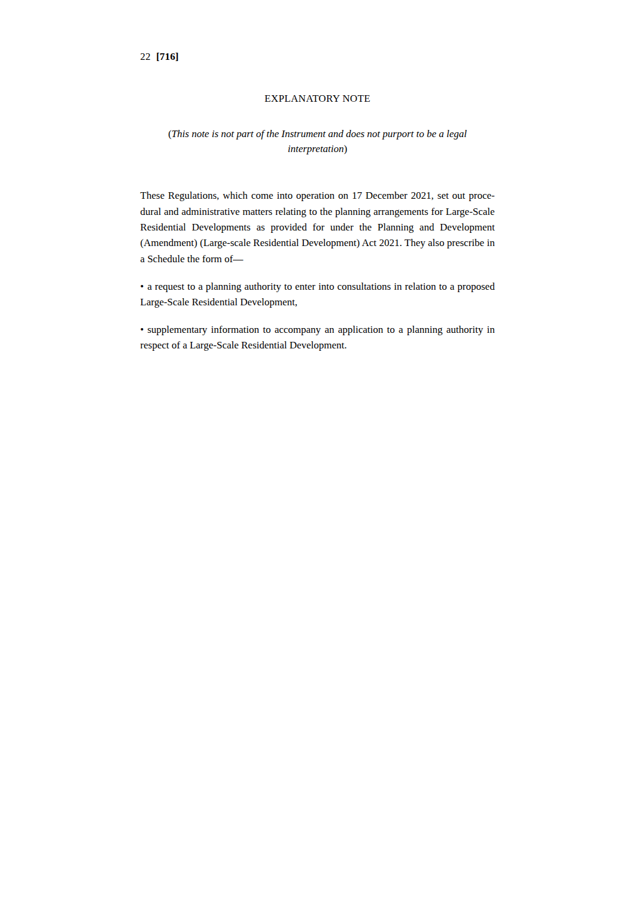22[716]
EXPLANATORY NOTE
(This note is not part of the Instrument and does not purport to be a legal
interpretation)
These Regulations, which come into operation on 17 December 2021, set out procedural and administrative matters relating to the planning arrangements for Large-Scale Residential Developments as provided for under the Planning and Development (Amendment) (Large-scale Residential Development) Act 2021. They also prescribe in a Schedule the form of—
•a request to a planning authority to enter into consultations in relation to a proposed Large-Scale Residential Development,
•supplementary information to accompany an application to a planning authority in respect of a Large-Scale Residential Development.